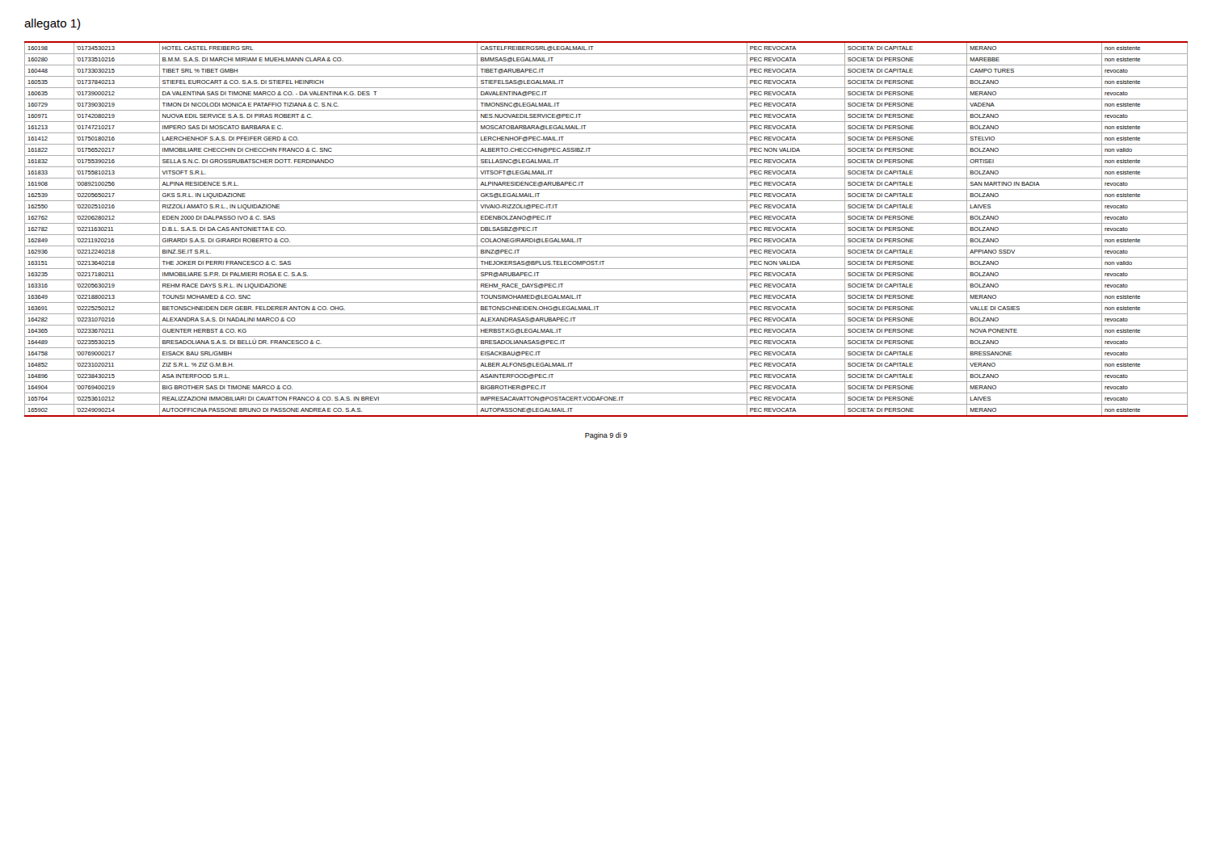allegato 1)
| 160198 | '01734530213 | HOTEL CASTEL FREIBERG SRL | CASTELFREIBERGSRL@LEGALMAIL.IT | PEC REVOCATA | SOCIETA' DI CAPITALE | MERANO | non esistente |
| 160280 | '01733510216 | B.M.M. S.A.S. DI MARCHI MIRIAM E MUEHLMANN CLARA & CO. | BMMSAS@LEGALMAIL.IT | PEC REVOCATA | SOCIETA' DI PERSONE | MAREBBE | non esistente |
| 160448 | '01733030215 | TIBET SRL % TIBET GMBH | TIBET@ARUBAPEC.IT | PEC REVOCATA | SOCIETA' DI CAPITALE | CAMPO TURES | revocato |
| 160535 | '01737840213 | STIEFEL EUROCART & CO. S.A.S. DI STIEFEL HEINRICH | STIEFELSAS@LEGALMAIL.IT | PEC REVOCATA | SOCIETA' DI PERSONE | BOLZANO | non esistente |
| 160635 | '01739000212 | DA VALENTINA SAS DI TIMONE MARCO & CO. - DA VALENTINA K.G. DES T | DAVALENTINA@PEC.IT | PEC REVOCATA | SOCIETA' DI PERSONE | MERANO | revocato |
| 160729 | '01739030219 | TIMON DI NICOLODI MONICA E PATAFFIO TIZIANA & C. S.N.C. | TIMONSNC@LEGALMAIL.IT | PEC REVOCATA | SOCIETA' DI PERSONE | VADENA | non esistente |
| 160971 | '01742080219 | NUOVA EDIL SERVICE S.A.S. DI PIRAS ROBERT & C. | NES.NUOVAEDILSERVICE@PEC.IT | PEC REVOCATA | SOCIETA' DI PERSONE | BOLZANO | revocato |
| 161213 | '01747210217 | IMPERO SAS DI MOSCATO BARBARA E C. | MOSCATOBARBARA@LEGALMAIL.IT | PEC REVOCATA | SOCIETA' DI PERSONE | BOLZANO | non esistente |
| 161412 | '01750180216 | LAERCHENHOF S.A.S. DI PFEIFER GERD & CO. | LERCHENHOF@PEC-MAIL.IT | PEC REVOCATA | SOCIETA' DI PERSONE | STELVIO | non esistente |
| 161822 | '01756520217 | IMMOBILIARE CHECCHIN DI CHECCHIN FRANCO & C. SNC | ALBERTO.CHECCHIN@PEC.ASSIBZ.IT | PEC NON VALIDA | SOCIETA' DI PERSONE | BOLZANO | non valido |
| 161832 | '01755390216 | SELLA S.N.C. DI GROSSRUBATSCHER DOTT. FERDINANDO | SELLASNC@LEGALMAIL.IT | PEC REVOCATA | SOCIETA' DI PERSONE | ORTISEI | non esistente |
| 161833 | '01755810213 | VITSOFT S.R.L. | VITSOFT@LEGALMAIL.IT | PEC REVOCATA | SOCIETA' DI CAPITALE | BOLZANO | non esistente |
| 161908 | '00892100256 | ALPINA RESIDENCE S.R.L. | ALPINARESIDENCE@ARUBAPEC.IT | PEC REVOCATA | SOCIETA' DI CAPITALE | SAN MARTINO IN BADIA | revocato |
| 162539 | '02205650217 | GKS S.R.L. IN LIQUIDAZIONE | GKS@LEGALMAIL.IT | PEC REVOCATA | SOCIETA' DI CAPITALE | BOLZANO | non esistente |
| 162550 | '02202510216 | RIZZOLI AMATO S.R.L., IN LIQUIDAZIONE | VIVAIO-RIZZOLI@PEC-IT.IT | PEC REVOCATA | SOCIETA' DI CAPITALE | LAIVES | revocato |
| 162762 | '02206280212 | EDEN 2000 DI DALPASSO IVO & C. SAS | EDENBOLZANO@PEC.IT | PEC REVOCATA | SOCIETA' DI PERSONE | BOLZANO | revocato |
| 162782 | '02211630211 | D.B.L. S.A.S. DI DA CAS ANTONIETTA E CO. | DBLSASBZ@PEC.IT | PEC REVOCATA | SOCIETA' DI PERSONE | BOLZANO | revocato |
| 162849 | '02211920216 | GIRARDI S.A.S. DI GIRARDI ROBERTO & CO. | COLAONEGIRARDI@LEGALMAIL.IT | PEC REVOCATA | SOCIETA' DI PERSONE | BOLZANO | non esistente |
| 162936 | '02212240218 | BINZ.SE.IT S.R.L. | BINZ@PEC.IT | PEC REVOCATA | SOCIETA' DI CAPITALE | APPIANO SSDV | revocato |
| 163151 | '02213640218 | THE JOKER DI PERRI FRANCESCO & C. SAS | THEJOKERSAS@BPLUS.TELECOMPOST.IT | PEC NON VALIDA | SOCIETA' DI PERSONE | BOLZANO | non valido |
| 163235 | '02217180211 | IMMOBILIARE S.P.R. DI PALMIERI ROSA E C. S.A.S. | SPR@ARUBAPEC.IT | PEC REVOCATA | SOCIETA' DI PERSONE | BOLZANO | revocato |
| 163316 | '02205630219 | REHM RACE DAYS S.R.L. IN LIQUIDAZIONE | REHM_RACE_DAYS@PEC.IT | PEC REVOCATA | SOCIETA' DI CAPITALE | BOLZANO | revocato |
| 163649 | '02218800213 | TOUNSI MOHAMED & CO. SNC | TOUNSIMOHAMED@LEGALMAIL.IT | PEC REVOCATA | SOCIETA' DI PERSONE | MERANO | non esistente |
| 163691 | '02225250212 | BETONSCHNEIDEN DER GEBR. FELDERER ANTON & CO. OHG. | BETONSCHNEIDEN.OHG@LEGALMAIL.IT | PEC REVOCATA | SOCIETA' DI PERSONE | VALLE DI CASIES | non esistente |
| 164282 | '02231070216 | ALEXANDRA S.A.S. DI NADALINI MARCO & CO | ALEXANDRASAS@ARUBAPEC.IT | PEC REVOCATA | SOCIETA' DI PERSONE | BOLZANO | revocato |
| 164365 | '02233670211 | GUENTER HERBST & CO. KG | HERBST.KG@LEGALMAIL.IT | PEC REVOCATA | SOCIETA' DI PERSONE | NOVA PONENTE | non esistente |
| 164489 | '02235530215 | BRESADOLIANA S.A.S. DI BELLÚ DR. FRANCESCO & C. | BRESADOLIANASAS@PEC.IT | PEC REVOCATA | SOCIETA' DI PERSONE | BOLZANO | revocato |
| 164758 | '00769000217 | EISACK BAU SRL/GMBH | EISACKBAU@PEC.IT | PEC REVOCATA | SOCIETA' DI CAPITALE | BRESSANONE | revocato |
| 164852 | '02231020211 | ZIZ S.R.L. % ZIZ G.M.B.H. | ALBER.ALFONS@LEGALMAIL.IT | PEC REVOCATA | SOCIETA' DI CAPITALE | VERANO | non esistente |
| 164896 | '02238430215 | ASA INTERFOOD S.R.L. | ASAINTERFOOD@PEC.IT | PEC REVOCATA | SOCIETA' DI CAPITALE | BOLZANO | revocato |
| 164904 | '00769400219 | BIG BROTHER SAS DI TIMONE MARCO & CO. | BIGBROTHER@PEC.IT | PEC REVOCATA | SOCIETA' DI PERSONE | MERANO | revocato |
| 165764 | '02253610212 | REALIZZAZIONI IMMOBILIARI DI CAVATTON FRANCO & CO. S.A.S. IN BREVI | IMPRESACAVATTON@POSTACERT.VODAFONE.IT | PEC REVOCATA | SOCIETA' DI PERSONE | LAIVES | revocato |
| 165902 | '02249090214 | AUTOOFFICINA PASSONE BRUNO DI PASSONE ANDREA E CO. S.A.S. | AUTOPASSONE@LEGALMAIL.IT | PEC REVOCATA | SOCIETA' DI PERSONE | MERANO | non esistente |
Pagina 9 di 9